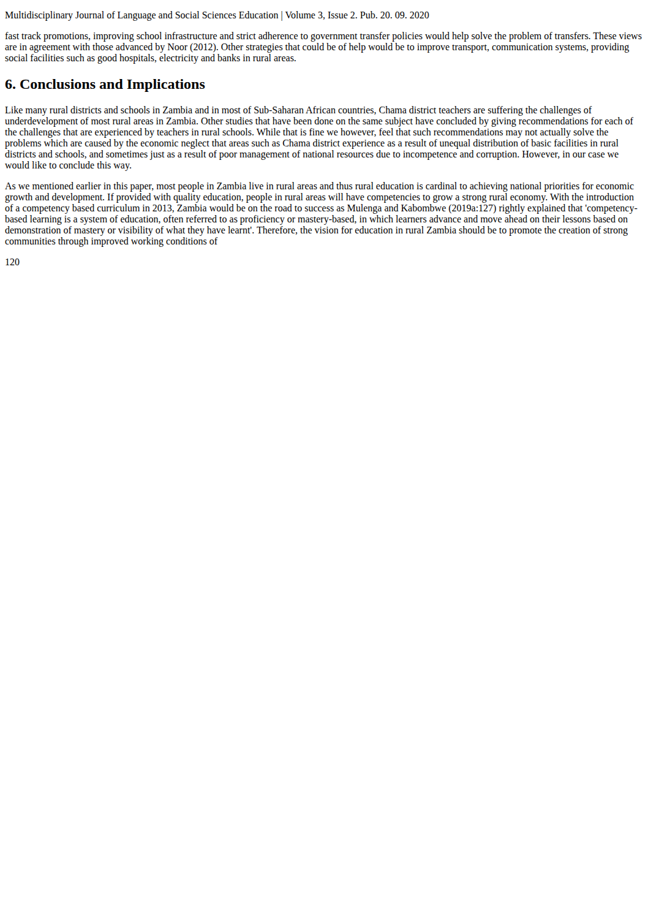Multidisciplinary Journal of Language and Social Sciences Education | Volume 3, Issue 2. Pub. 20. 09. 2020
fast track promotions, improving school infrastructure and strict adherence to government transfer policies would help solve the problem of transfers. These views are in agreement with those advanced by Noor (2012). Other strategies that could be of help would be to improve transport, communication systems, providing social facilities such as good hospitals, electricity and banks in rural areas.
6. Conclusions and Implications
Like many rural districts and schools in Zambia and in most of Sub-Saharan African countries, Chama district teachers are suffering the challenges of underdevelopment of most rural areas in Zambia. Other studies that have been done on the same subject have concluded by giving recommendations for each of the challenges that are experienced by teachers in rural schools. While that is fine we however, feel that such recommendations may not actually solve the problems which are caused by the economic neglect that areas such as Chama district experience as a result of unequal distribution of basic facilities in rural districts and schools, and sometimes just as a result of poor management of national resources due to incompetence and corruption. However, in our case we would like to conclude this way.
As we mentioned earlier in this paper, most people in Zambia live in rural areas and thus rural education is cardinal to achieving national priorities for economic growth and development. If provided with quality education, people in rural areas will have competencies to grow a strong rural economy. With the introduction of a competency based curriculum in 2013, Zambia would be on the road to success as Mulenga and Kabombwe (2019a:127) rightly explained that 'competency-based learning is a system of education, often referred to as proficiency or mastery-based, in which learners advance and move ahead on their lessons based on demonstration of mastery or visibility of what they have learnt'. Therefore, the vision for education in rural Zambia should be to promote the creation of strong communities through improved working conditions of
120